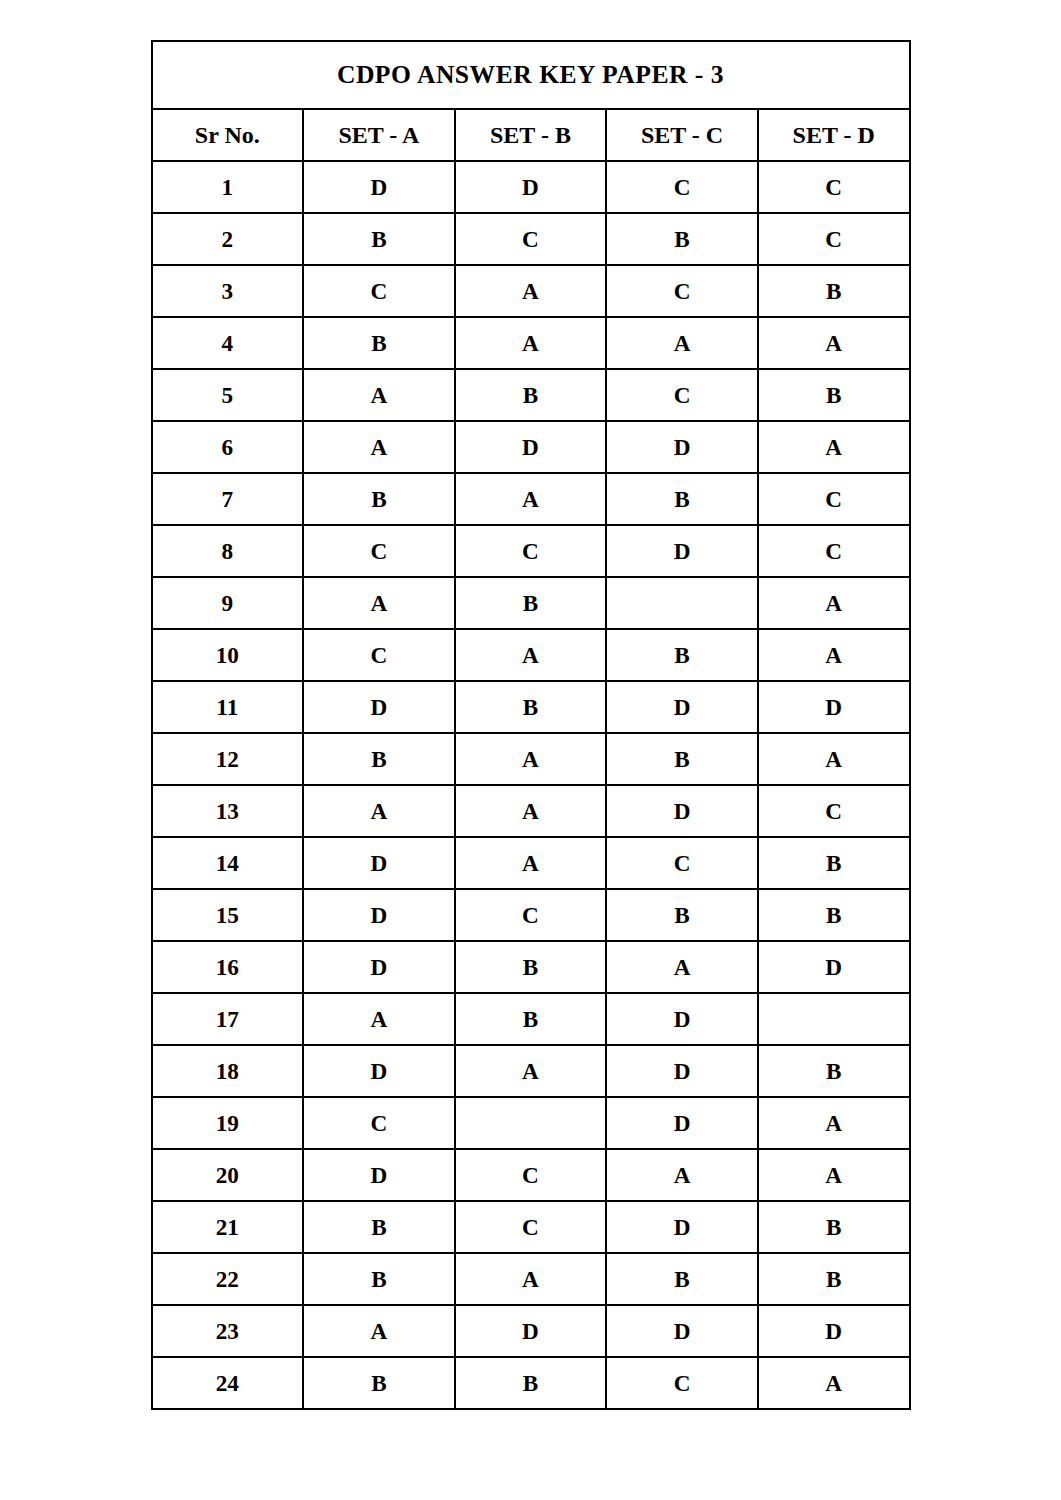CDPO ANSWER KEY PAPER - 3
| Sr No. | SET - A | SET - B | SET - C | SET - D |
| --- | --- | --- | --- | --- |
| 1 | D | D | C | C |
| 2 | B | C | B | C |
| 3 | C | A | C | B |
| 4 | B | A | A | A |
| 5 | A | B | C | B |
| 6 | A | D | D | A |
| 7 | B | A | B | C |
| 8 | C | C | D | C |
| 9 | A | B | | A |
| 10 | C | A | B | A |
| 11 | D | B | D | D |
| 12 | B | A | B | A |
| 13 | A | A | D | C |
| 14 | D | A | C | B |
| 15 | D | C | B | B |
| 16 | D | B | A | D |
| 17 | A | B | D | |
| 18 | D | A | D | B |
| 19 | C | | D | A |
| 20 | D | C | A | A |
| 21 | B | C | D | B |
| 22 | B | A | B | B |
| 23 | A | D | D | D |
| 24 | B | B | C | A |